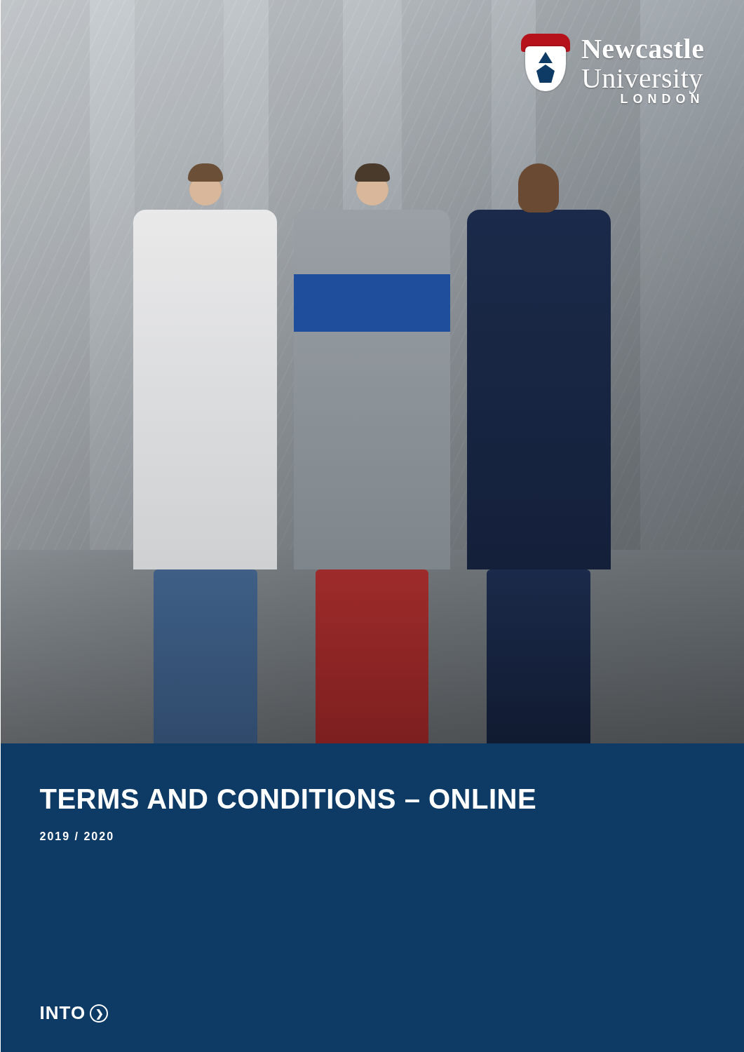Newcastle University LONDON
TERMS AND CONDITIONS – ONLINE
2019 / 2020
INTO ❯